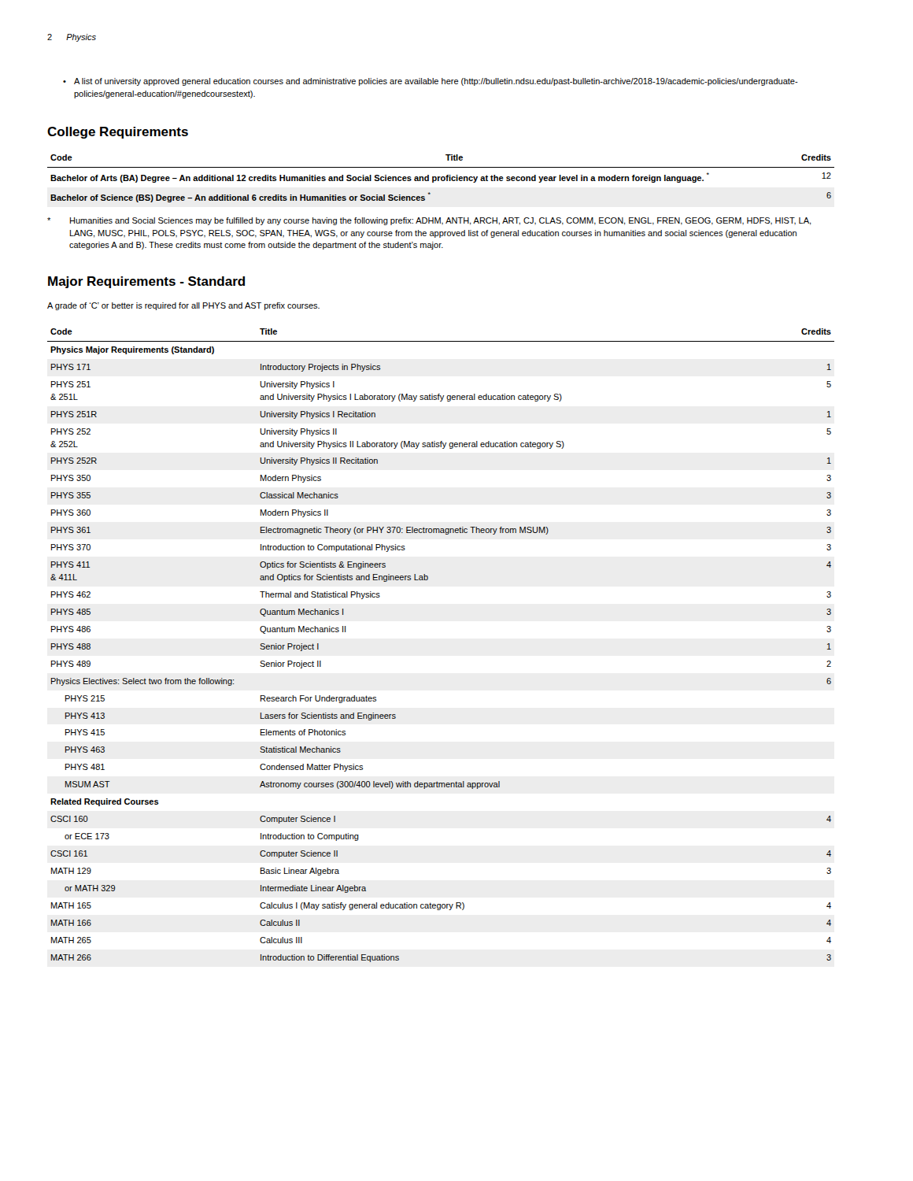2 Physics
A list of university approved general education courses and administrative policies are available here (http://bulletin.ndsu.edu/past-bulletin-archive/2018-19/academic-policies/undergraduate-policies/general-education/#genedcoursestext).
College Requirements
| Code | Title | Credits |
| --- | --- | --- |
| Bachelor of Arts (BA) Degree – An additional 12 credits Humanities and Social Sciences and proficiency at the second year level in a modern foreign language. * | 12 |
| Bachelor of Science (BS) Degree – An additional 6 credits in Humanities or Social Sciences * | 6 |
*
Humanities and Social Sciences may be fulfilled by any course having the following prefix: ADHM, ANTH, ARCH, ART, CJ, CLAS, COMM, ECON, ENGL, FREN, GEOG, GERM, HDFS, HIST, LA, LANG, MUSC, PHIL, POLS, PSYC, RELS, SOC, SPAN, THEA, WGS, or any course from the approved list of general education courses in humanities and social sciences (general education categories A and B). These credits must come from outside the department of the student’s major.
Major Requirements - Standard
A grade of ‘C’ or better is required for all PHYS and AST prefix courses.
| Code | Title | Credits |
| --- | --- | --- |
| Physics Major Requirements (Standard) |
| PHYS 171 | Introductory Projects in Physics | 1 |
| PHYS 251 & 251L | University Physics I and University Physics I Laboratory (May satisfy general education category S) | 5 |
| PHYS 251R | University Physics I Recitation | 1 |
| PHYS 252 & 252L | University Physics II and University Physics II Laboratory (May satisfy general education category S) | 5 |
| PHYS 252R | University Physics II Recitation | 1 |
| PHYS 350 | Modern Physics | 3 |
| PHYS 355 | Classical Mechanics | 3 |
| PHYS 360 | Modern Physics II | 3 |
| PHYS 361 | Electromagnetic Theory (or PHY 370: Electromagnetic Theory from MSUM) | 3 |
| PHYS 370 | Introduction to Computational Physics | 3 |
| PHYS 411 & 411L | Optics for Scientists & Engineers and Optics for Scientists and Engineers Lab | 4 |
| PHYS 462 | Thermal and Statistical Physics | 3 |
| PHYS 485 | Quantum Mechanics I | 3 |
| PHYS 486 | Quantum Mechanics II | 3 |
| PHYS 488 | Senior Project I | 1 |
| PHYS 489 | Senior Project II | 2 |
| Physics Electives: Select two from the following: | 6 |
| PHYS 215 | Research For Undergraduates | |
| PHYS 413 | Lasers for Scientists and Engineers | |
| PHYS 415 | Elements of Photonics | |
| PHYS 463 | Statistical Mechanics | |
| PHYS 481 | Condensed Matter Physics | |
| MSUM AST | Astronomy courses (300/400 level) with departmental approval | |
| Related Required Courses |
| CSCI 160 | Computer Science I | 4 |
| or ECE 173 | Introduction to Computing | |
| CSCI 161 | Computer Science II | 4 |
| MATH 129 | Basic Linear Algebra | 3 |
| or MATH 329 | Intermediate Linear Algebra | |
| MATH 165 | Calculus I (May satisfy general education category R) | 4 |
| MATH 166 | Calculus II | 4 |
| MATH 265 | Calculus III | 4 |
| MATH 266 | Introduction to Differential Equations | 3 |